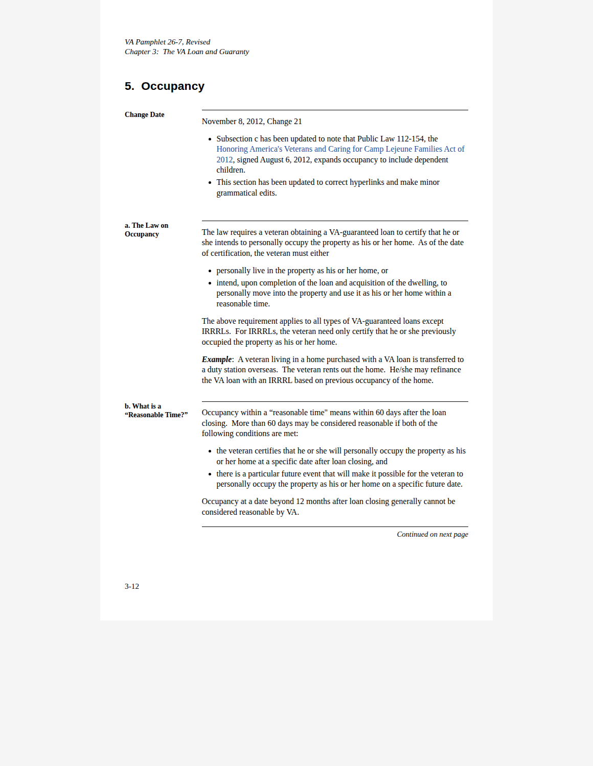VA Pamphlet 26-7, Revised
Chapter 3: The VA Loan and Guaranty
5. Occupancy
Change Date
November 8, 2012, Change 21
Subsection c has been updated to note that Public Law 112-154, the Honoring America's Veterans and Caring for Camp Lejeune Families Act of 2012, signed August 6, 2012, expands occupancy to include dependent children.
This section has been updated to correct hyperlinks and make minor grammatical edits.
a. The Law on Occupancy
The law requires a veteran obtaining a VA-guaranteed loan to certify that he or she intends to personally occupy the property as his or her home. As of the date of certification, the veteran must either
personally live in the property as his or her home, or
intend, upon completion of the loan and acquisition of the dwelling, to personally move into the property and use it as his or her home within a reasonable time.
The above requirement applies to all types of VA-guaranteed loans except IRRRLs. For IRRRLs, the veteran need only certify that he or she previously occupied the property as his or her home.
Example: A veteran living in a home purchased with a VA loan is transferred to a duty station overseas. The veteran rents out the home. He/she may refinance the VA loan with an IRRRL based on previous occupancy of the home.
b. What is a “Reasonable Time?”
Occupancy within a “reasonable time" means within 60 days after the loan closing. More than 60 days may be considered reasonable if both of the following conditions are met:
the veteran certifies that he or she will personally occupy the property as his or her home at a specific date after loan closing, and
there is a particular future event that will make it possible for the veteran to personally occupy the property as his or her home on a specific future date.
Occupancy at a date beyond 12 months after loan closing generally cannot be considered reasonable by VA.
Continued on next page
3-12